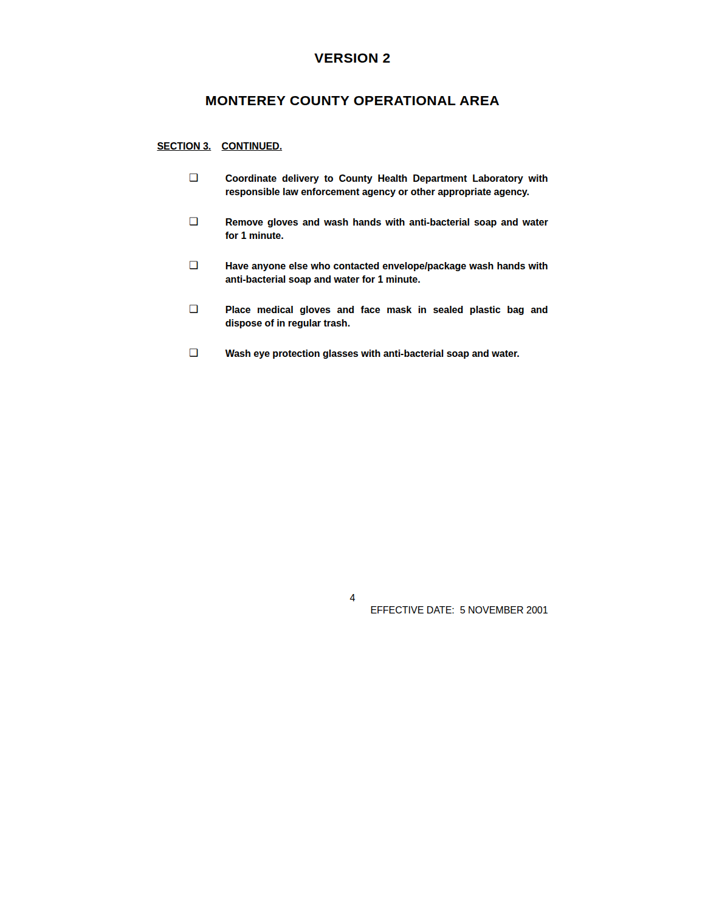VERSION 2
MONTEREY COUNTY OPERATIONAL AREA
SECTION 3. CONTINUED.
Coordinate delivery to County Health Department Laboratory with responsible law enforcement agency or other appropriate agency.
Remove gloves and wash hands with anti-bacterial soap and water for 1 minute.
Have anyone else who contacted envelope/package wash hands with anti-bacterial soap and water for 1 minute.
Place medical gloves and face mask in sealed plastic bag and dispose of in regular trash.
Wash eye protection glasses with anti-bacterial soap and water.
4
EFFECTIVE DATE: 5 NOVEMBER 2001